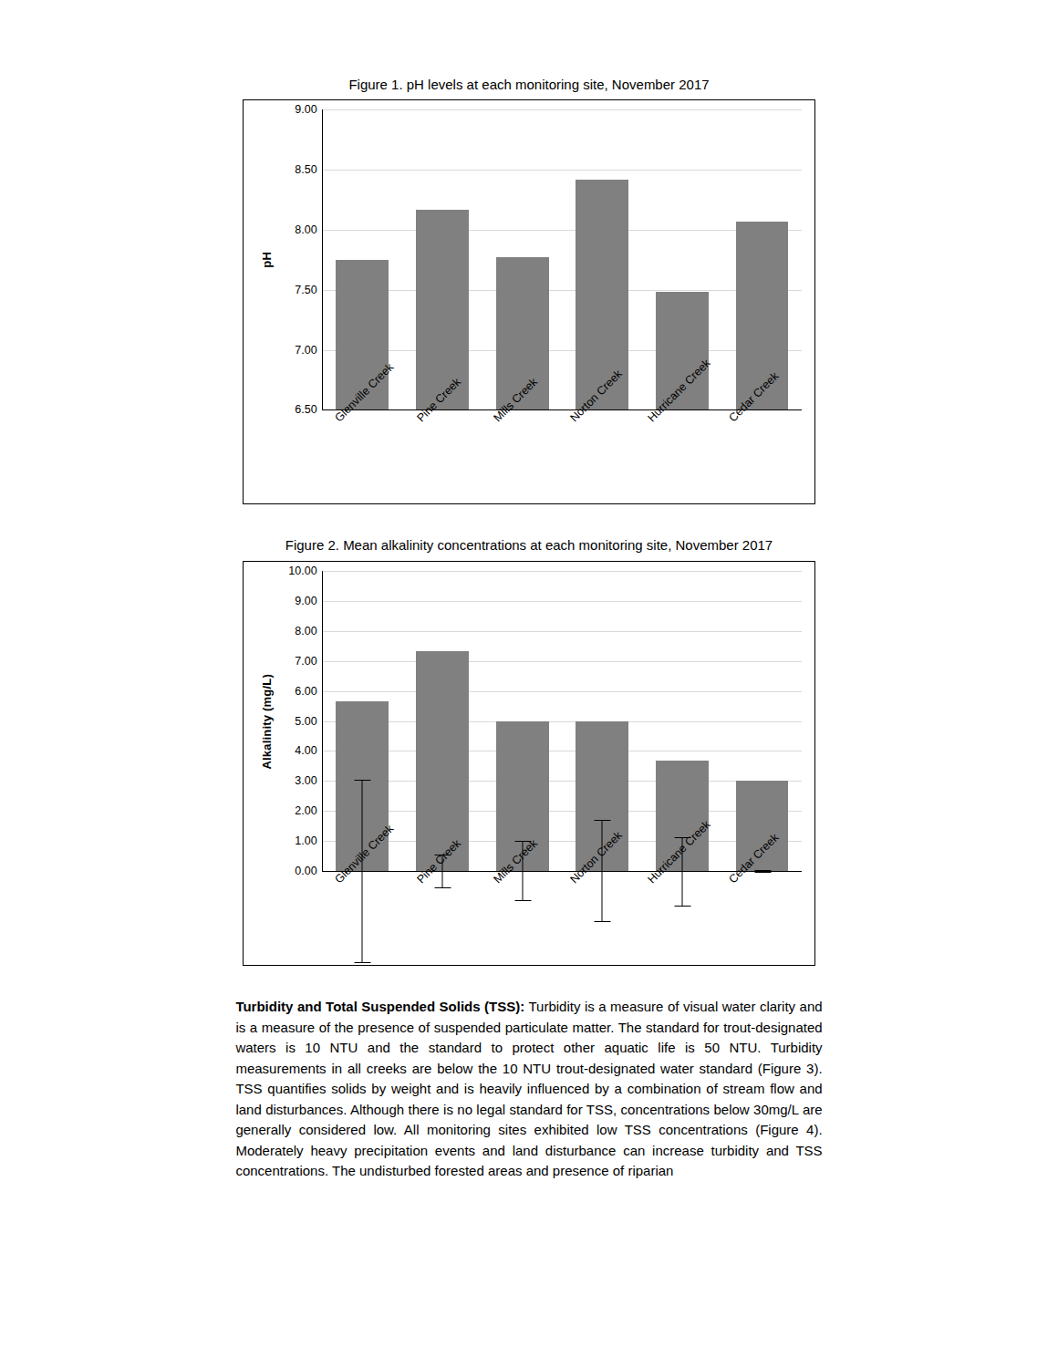Figure 1. pH levels at each monitoring site, November 2017
pH
9.00
8.50
8.00
7.50
7.00
6.50
Glenville Creek Pine Creek Mills Creek Norton Creek Hurricane Creek Cedar Creek
Figure 2. Mean alkalinity concentrations at each monitoring site, November 2017
Alkalinity (mg/L)
10.00
9.00
8.00
7.00
6.00
5.00
4.00
3.00
2.00
1.00
0.00
Glenville Creek Pine Creek Mills Creek Norton Creek Hurricane Creek Cedar Creek
Turbidity and Total Suspended Solids (TSS): Turbidity is a measure of visual water clarity and is a measure of the presence of suspended particulate matter. The standard for trout-designated waters is 10 NTU and the standard to protect other aquatic life is 50 NTU. Turbidity measurements in all creeks are below the 10 NTU trout-designated water standard (Figure 3). TSS quantifies solids by weight and is heavily influenced by a combination of stream flow and land disturbances. Although there is no legal standard for TSS, concentrations below 30mg/L are generally considered low. All monitoring sites exhibited low TSS concentrations (Figure 4). Moderately heavy precipitation events and land disturbance can increase turbidity and TSS concentrations. The undisturbed forested areas and presence of riparian